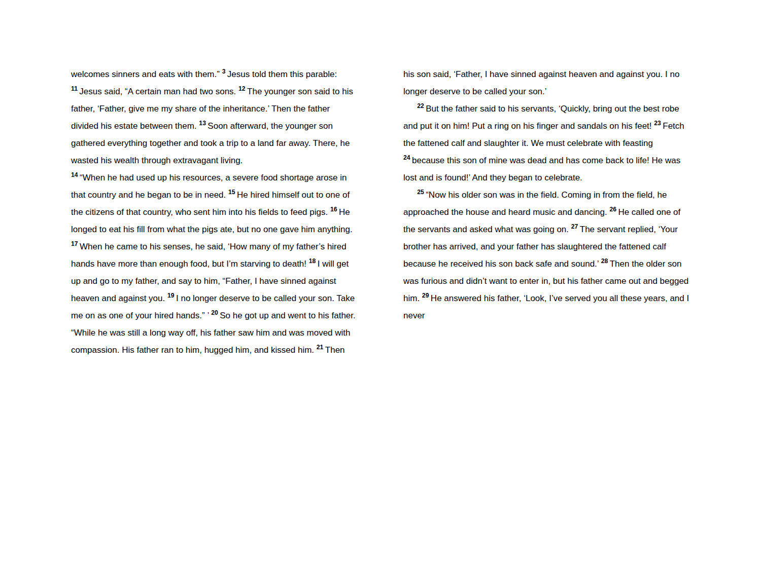welcomes sinners and eats with them.” 3 Jesus told them this parable:
11 Jesus said, “A certain man had two sons. 12 The younger son said to his father, ‘Father, give me my share of the inheritance.’ Then the father divided his estate between them. 13 Soon afterward, the younger son gathered everything together and took a trip to a land far away. There, he wasted his wealth through extravagant living.
14 “When he had used up his resources, a severe food shortage arose in that country and he began to be in need. 15 He hired himself out to one of the citizens of that country, who sent him into his fields to feed pigs. 16 He longed to eat his fill from what the pigs ate, but no one gave him anything. 17 When he came to his senses, he said, ‘How many of my father’s hired hands have more than enough food, but I’m starving to death! 18 I will get up and go to my father, and say to him, “Father, I have sinned against heaven and against you. 19 I no longer deserve to be called your son. Take me on as one of your hired hands.” ’ 20 So he got up and went to his father.
“While he was still a long way off, his father saw him and was moved with compassion. His father ran to him, hugged him, and kissed him. 21 Then his son said, ‘Father, I have sinned against heaven and against you. I no longer deserve to be called your son.’
22 But the father said to his servants, ‘Quickly, bring out the best robe and put it on him! Put a ring on his finger and sandals on his feet! 23 Fetch the fattened calf and slaughter it. We must celebrate with feasting 24 because this son of mine was dead and has come back to life! He was lost and is found!’ And they began to celebrate.
25 “Now his older son was in the field. Coming in from the field, he approached the house and heard music and dancing. 26 He called one of the servants and asked what was going on. 27 The servant replied, ‘Your brother has arrived, and your father has slaughtered the fattened calf because he received his son back safe and sound.’ 28 Then the older son was furious and didn’t want to enter in, but his father came out and begged him. 29 He answered his father, ‘Look, I’ve served you all these years, and I never